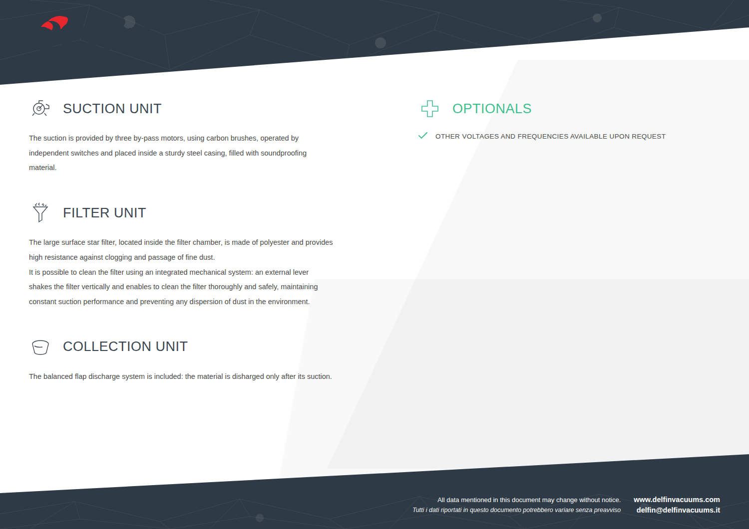®
SUCTION UNIT
The suction is provided by three by-pass motors, using carbon brushes, operated by independent switches and placed inside a sturdy steel casing, filled with soundproofing material.
FILTER UNIT
The large surface star filter, located inside the filter chamber, is made of polyester and provides high resistance against clogging and passage of fine dust.
It is possible to clean the filter using an integrated mechanical system: an external lever shakes the filter vertically and enables to clean the filter thoroughly and safely, maintaining constant suction performance and preventing any dispersion of dust in the environment.
COLLECTION UNIT
The balanced flap discharge system is included: the material is disharged only after its suction.
OPTIONALS
OTHER VOLTAGES AND FREQUENCIES AVAILABLE UPON REQUEST
All data mentioned in this document may change without notice.
Tutti i dati riportati in questo documento potrebbero variare senza preavviso
www.delfinvacuums.com
delfin@delfinvacuums.it